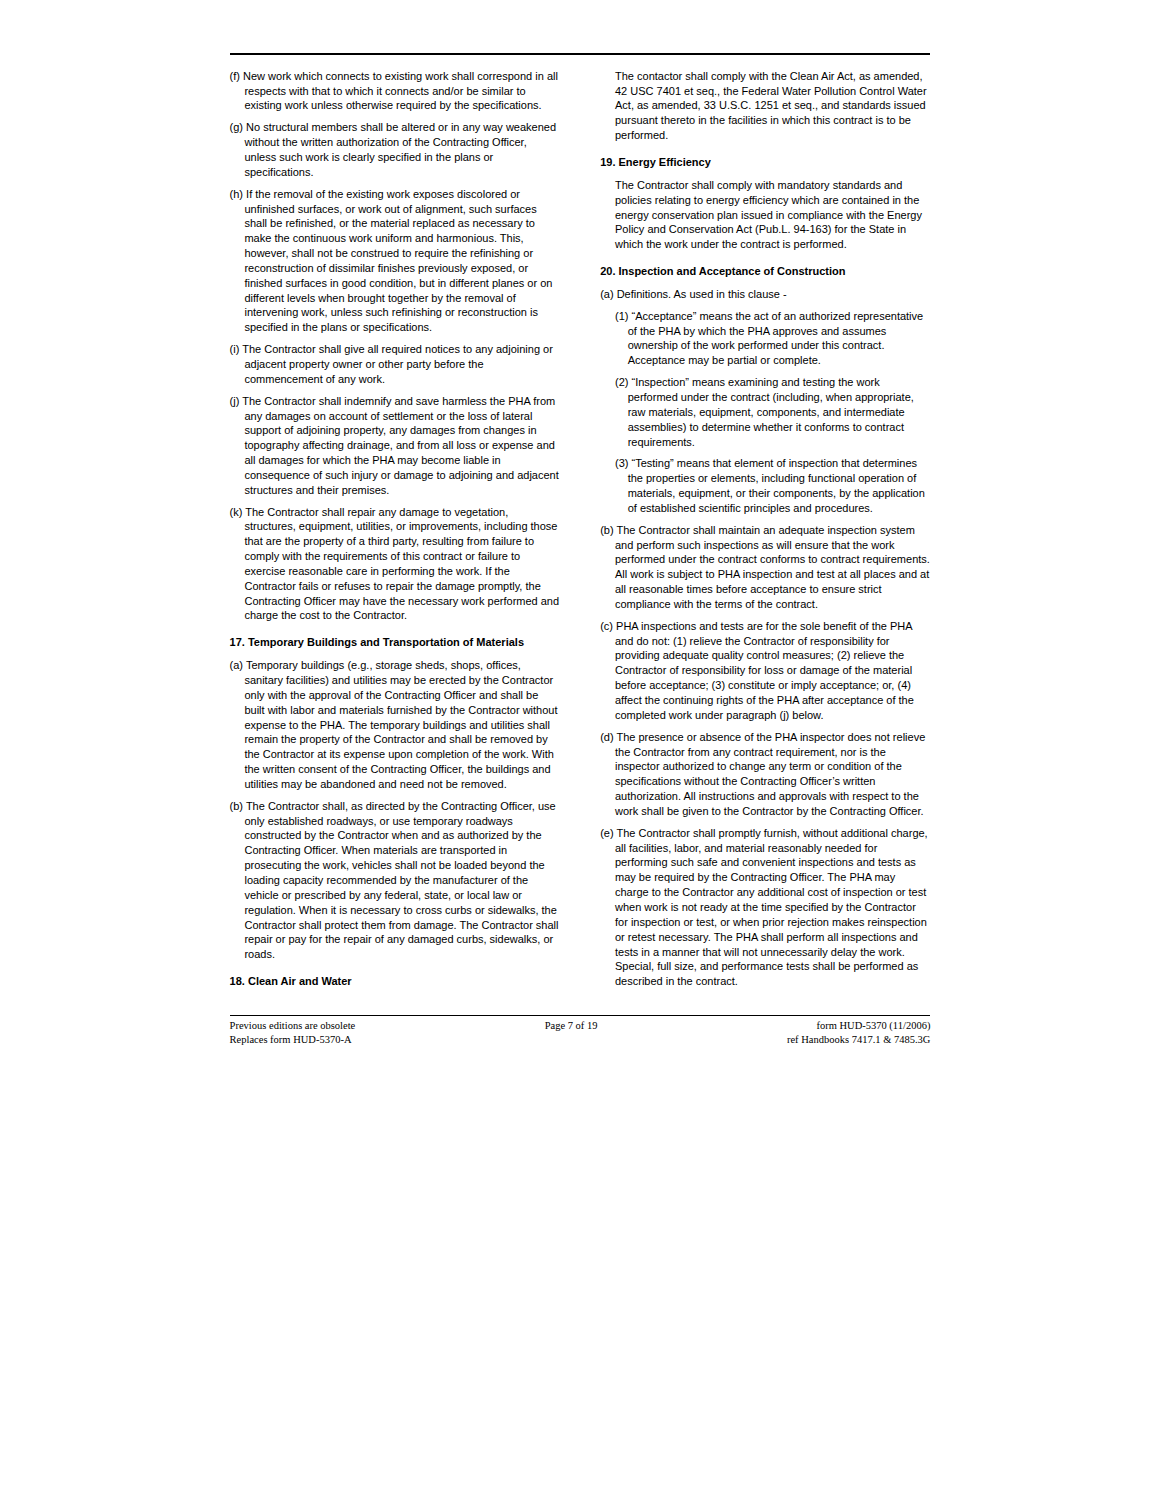(f) New work which connects to existing work shall correspond in all respects with that to which it connects and/or be similar to existing work unless otherwise required by the specifications.
(g) No structural members shall be altered or in any way weakened without the written authorization of the Contracting Officer, unless such work is clearly specified in the plans or specifications.
(h) If the removal of the existing work exposes discolored or unfinished surfaces, or work out of alignment, such surfaces shall be refinished, or the material replaced as necessary to make the continuous work uniform and harmonious. This, however, shall not be construed to require the refinishing or reconstruction of dissimilar finishes previously exposed, or finished surfaces in good condition, but in different planes or on different levels when brought together by the removal of intervening work, unless such refinishing or reconstruction is specified in the plans or specifications.
(i) The Contractor shall give all required notices to any adjoining or adjacent property owner or other party before the commencement of any work.
(j) The Contractor shall indemnify and save harmless the PHA from any damages on account of settlement or the loss of lateral support of adjoining property, any damages from changes in topography affecting drainage, and from all loss or expense and all damages for which the PHA may become liable in consequence of such injury or damage to adjoining and adjacent structures and their premises.
(k) The Contractor shall repair any damage to vegetation, structures, equipment, utilities, or improvements, including those that are the property of a third party, resulting from failure to comply with the requirements of this contract or failure to exercise reasonable care in performing the work. If the Contractor fails or refuses to repair the damage promptly, the Contracting Officer may have the necessary work performed and charge the cost to the Contractor.
17. Temporary Buildings and Transportation of Materials
(a) Temporary buildings (e.g., storage sheds, shops, offices, sanitary facilities) and utilities may be erected by the Contractor only with the approval of the Contracting Officer and shall be built with labor and materials furnished by the Contractor without expense to the PHA. The temporary buildings and utilities shall remain the property of the Contractor and shall be removed by the Contractor at its expense upon completion of the work. With the written consent of the Contracting Officer, the buildings and utilities may be abandoned and need not be removed.
(b) The Contractor shall, as directed by the Contracting Officer, use only established roadways, or use temporary roadways constructed by the Contractor when and as authorized by the Contracting Officer. When materials are transported in prosecuting the work, vehicles shall not be loaded beyond the loading capacity recommended by the manufacturer of the vehicle or prescribed by any federal, state, or local law or regulation. When it is necessary to cross curbs or sidewalks, the Contractor shall protect them from damage. The Contractor shall repair or pay for the repair of any damaged curbs, sidewalks, or roads.
18. Clean Air and Water
The contactor shall comply with the Clean Air Act, as amended, 42 USC 7401 et seq., the Federal Water Pollution Control Water Act, as amended, 33 U.S.C. 1251 et seq., and standards issued pursuant thereto in the facilities in which this contract is to be performed.
19. Energy Efficiency
The Contractor shall comply with mandatory standards and policies relating to energy efficiency which are contained in the energy conservation plan issued in compliance with the Energy Policy and Conservation Act (Pub.L. 94-163) for the State in which the work under the contract is performed.
20. Inspection and Acceptance of Construction
(a) Definitions. As used in this clause -
(1) “Acceptance” means the act of an authorized representative of the PHA by which the PHA approves and assumes ownership of the work performed under this contract. Acceptance may be partial or complete.
(2) “Inspection” means examining and testing the work performed under the contract (including, when appropriate, raw materials, equipment, components, and intermediate assemblies) to determine whether it conforms to contract requirements.
(3) “Testing” means that element of inspection that determines the properties or elements, including functional operation of materials, equipment, or their components, by the application of established scientific principles and procedures.
(b) The Contractor shall maintain an adequate inspection system and perform such inspections as will ensure that the work performed under the contract conforms to contract requirements. All work is subject to PHA inspection and test at all places and at all reasonable times before acceptance to ensure strict compliance with the terms of the contract.
(c) PHA inspections and tests are for the sole benefit of the PHA and do not: (1) relieve the Contractor of responsibility for providing adequate quality control measures; (2) relieve the Contractor of responsibility for loss or damage of the material before acceptance; (3) constitute or imply acceptance; or, (4) affect the continuing rights of the PHA after acceptance of the completed work under paragraph (j) below.
(d) The presence or absence of the PHA inspector does not relieve the Contractor from any contract requirement, nor is the inspector authorized to change any term or condition of the specifications without the Contracting Officer’s written authorization. All instructions and approvals with respect to the work shall be given to the Contractor by the Contracting Officer.
(e) The Contractor shall promptly furnish, without additional charge, all facilities, labor, and material reasonably needed for performing such safe and convenient inspections and tests as may be required by the Contracting Officer. The PHA may charge to the Contractor any additional cost of inspection or test when work is not ready at the time specified by the Contractor for inspection or test, or when prior rejection makes reinspection or retest necessary. The PHA shall perform all inspections and tests in a manner that will not unnecessarily delay the work. Special, full size, and performance tests shall be performed as described in the contract.
Previous editions are obsolete
Replaces form HUD-5370-A
Page 7 of 19
form HUD-5370 (11/2006)
ref Handbooks 7417.1 & 7485.3G